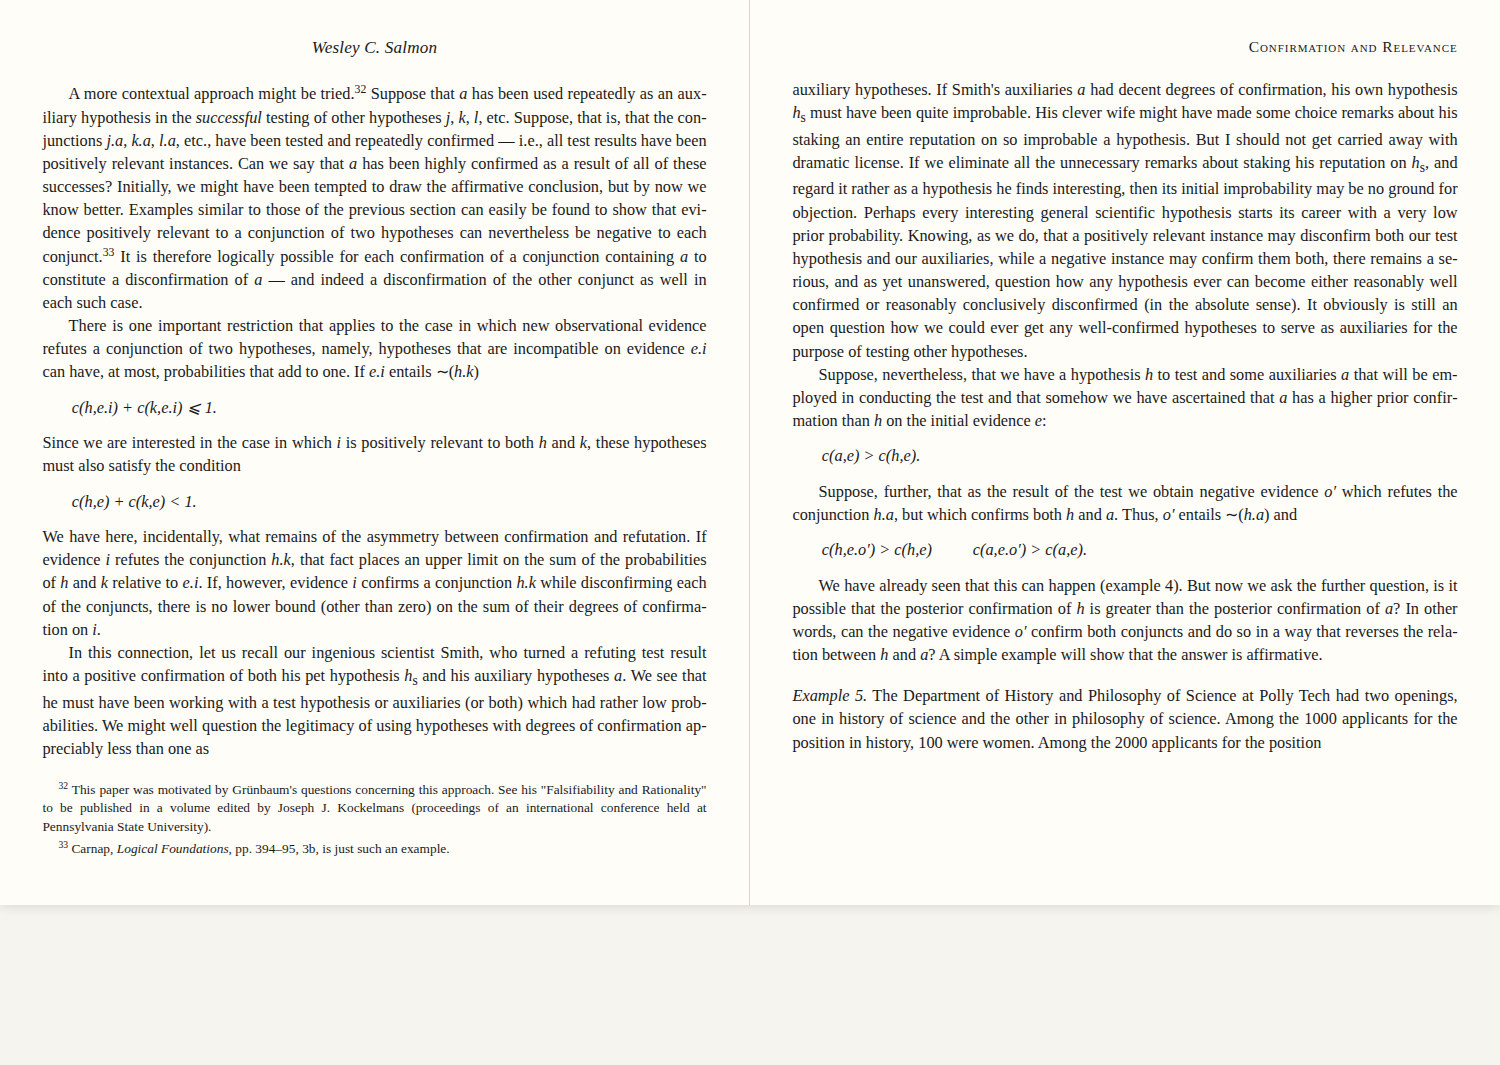Wesley C. Salmon
A more contextual approach might be tried.32 Suppose that a has been used repeatedly as an auxiliary hypothesis in the successful testing of other hypotheses j, k, l, etc. Suppose, that is, that the conjunctions j.a, k.a, l.a, etc., have been tested and repeatedly confirmed — i.e., all test results have been positively relevant instances. Can we say that a has been highly confirmed as a result of all of these successes? Initially, we might have been tempted to draw the affirmative conclusion, but by now we know better. Examples similar to those of the previous section can easily be found to show that evidence positively relevant to a conjunction of two hypotheses can nevertheless be negative to each conjunct.33 It is therefore logically possible for each confirmation of a conjunction containing a to constitute a disconfirmation of a — and indeed a disconfirmation of the other conjunct as well in each such case.
There is one important restriction that applies to the case in which new observational evidence refutes a conjunction of two hypotheses, namely, hypotheses that are incompatible on evidence e.i can have, at most, probabilities that add to one. If e.i entails ∼(h.k)
c(h,e.i) + c(k,e.i) ⩽ 1.
Since we are interested in the case in which i is positively relevant to both h and k, these hypotheses must also satisfy the condition
c(h,e) + c(k,e) < 1.
We have here, incidentally, what remains of the asymmetry between confirmation and refutation. If evidence i refutes the conjunction h.k, that fact places an upper limit on the sum of the probabilities of h and k relative to e.i. If, however, evidence i confirms a conjunction h.k while disconfirming each of the conjuncts, there is no lower bound (other than zero) on the sum of their degrees of confirmation on i.
In this connection, let us recall our ingenious scientist Smith, who turned a refuting test result into a positive confirmation of both his pet hypothesis hs and his auxiliary hypotheses a. We see that he must have been working with a test hypothesis or auxiliaries (or both) which had rather low probabilities. We might well question the legitimacy of using hypotheses with degrees of confirmation appreciably less than one as
32 This paper was motivated by Grünbaum's questions concerning this approach. See his "Falsifiability and Rationality" to be published in a volume edited by Joseph J. Kockelmans (proceedings of an international conference held at Pennsylvania State University).
33 Carnap, Logical Foundations, pp. 394–95, 3b, is just such an example.
Confirmation and Relevance
auxiliary hypotheses. If Smith's auxiliaries a had decent degrees of confirmation, his own hypothesis hs must have been quite improbable. His clever wife might have made some choice remarks about his staking an entire reputation on so improbable a hypothesis. But I should not get carried away with dramatic license. If we eliminate all the unnecessary remarks about staking his reputation on hs, and regard it rather as a hypothesis he finds interesting, then its initial improbability may be no ground for objection. Perhaps every interesting general scientific hypothesis starts its career with a very low prior probability. Knowing, as we do, that a positively relevant instance may disconfirm both our test hypothesis and our auxiliaries, while a negative instance may confirm them both, there remains a serious, and as yet unanswered, question how any hypothesis ever can become either reasonably well confirmed or reasonably conclusively disconfirmed (in the absolute sense). It obviously is still an open question how we could ever get any well-confirmed hypotheses to serve as auxiliaries for the purpose of testing other hypotheses.
Suppose, nevertheless, that we have a hypothesis h to test and some auxiliaries a that will be employed in conducting the test and that somehow we have ascertained that a has a higher prior confirmation than h on the initial evidence e:
c(a,e) > c(h,e).
Suppose, further, that as the result of the test we obtain negative evidence o′ which refutes the conjunction h.a, but which confirms both h and a. Thus, o′ entails ∼(h.a) and
c(h,e.o′) > c(h,e) c(a,e.o′) > c(a,e).
We have already seen that this can happen (example 4). But now we ask the further question, is it possible that the posterior confirmation of h is greater than the posterior confirmation of a? In other words, can the negative evidence o′ confirm both conjuncts and do so in a way that reverses the relation between h and a? A simple example will show that the answer is affirmative.
Example 5. The Department of History and Philosophy of Science at Polly Tech had two openings, one in history of science and the other in philosophy of science. Among the 1000 applicants for the position in history, 100 were women. Among the 2000 applicants for the position